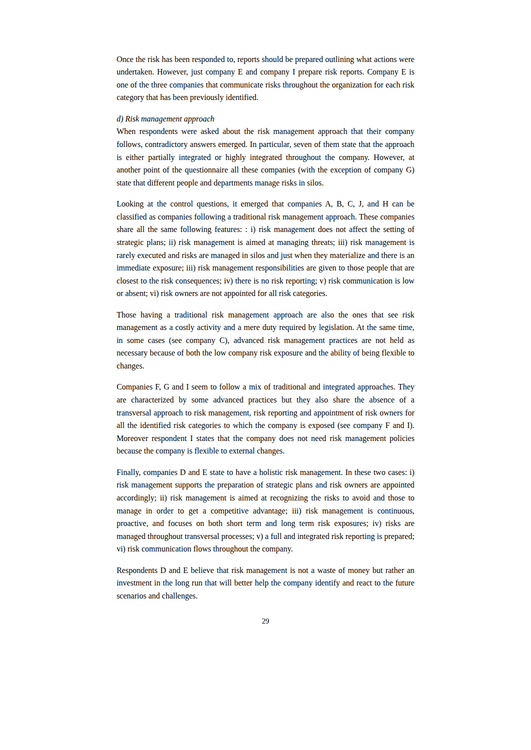Once the risk has been responded to, reports should be prepared outlining what actions were undertaken. However, just company E and company I prepare risk reports. Company E is one of the three companies that communicate risks throughout the organization for each risk category that has been previously identified.
d) Risk management approach
When respondents were asked about the risk management approach that their company follows, contradictory answers emerged. In particular, seven of them state that the approach is either partially integrated or highly integrated throughout the company. However, at another point of the questionnaire all these companies (with the exception of company G) state that different people and departments manage risks in silos.
Looking at the control questions, it emerged that companies A, B, C, J, and H can be classified as companies following a traditional risk management approach. These companies share all the same following features: : i) risk management does not affect the setting of strategic plans; ii) risk management is aimed at managing threats; iii) risk management is rarely executed and risks are managed in silos and just when they materialize and there is an immediate exposure; iii) risk management responsibilities are given to those people that are closest to the risk consequences; iv) there is no risk reporting; v) risk communication is low or absent; vi) risk owners are not appointed for all risk categories.
Those having a traditional risk management approach are also the ones that see risk management as a costly activity and a mere duty required by legislation. At the same time, in some cases (see company C), advanced risk management practices are not held as necessary because of both the low company risk exposure and the ability of being flexible to changes.
Companies F, G and I seem to follow a mix of traditional and integrated approaches. They are characterized by some advanced practices but they also share the absence of a transversal approach to risk management, risk reporting and appointment of risk owners for all the identified risk categories to which the company is exposed (see company F and I). Moreover respondent I states that the company does not need risk management policies because the company is flexible to external changes.
Finally, companies D and E state to have a holistic risk management. In these two cases: i) risk management supports the preparation of strategic plans and risk owners are appointed accordingly; ii) risk management is aimed at recognizing the risks to avoid and those to manage in order to get a competitive advantage; iii) risk management is continuous, proactive, and focuses on both short term and long term risk exposures; iv) risks are managed throughout transversal processes; v) a full and integrated risk reporting is prepared; vi) risk communication flows throughout the company.
Respondents D and E believe that risk management is not a waste of money but rather an investment in the long run that will better help the company identify and react to the future scenarios and challenges.
29